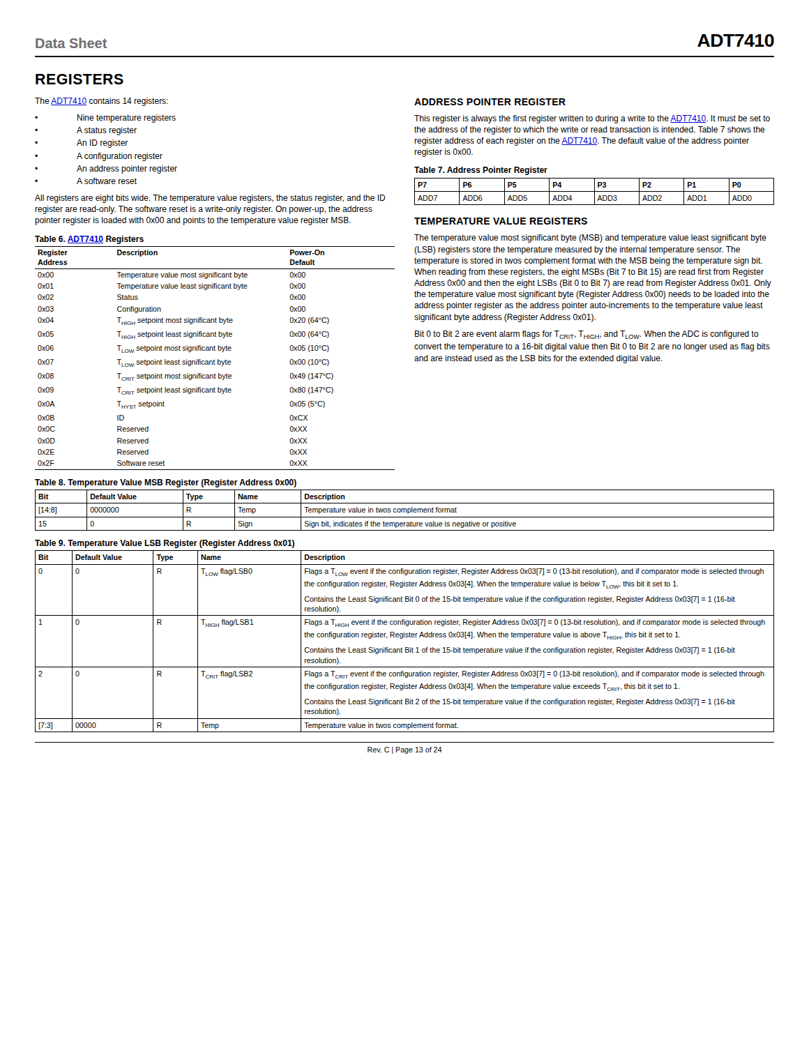Data Sheet
ADT7410
REGISTERS
The ADT7410 contains 14 registers:
Nine temperature registers
A status register
An ID register
A configuration register
An address pointer register
A software reset
All registers are eight bits wide. The temperature value registers, the status register, and the ID register are read-only. The software reset is a write-only register. On power-up, the address pointer register is loaded with 0x00 and points to the temperature value register MSB.
Table 6. ADT7410 Registers
| Register Address | Description | Power-On Default |
| --- | --- | --- |
| 0x00 | Temperature value most significant byte | 0x00 |
| 0x01 | Temperature value least significant byte | 0x00 |
| 0x02 | Status | 0x00 |
| 0x03 | Configuration | 0x00 |
| 0x04 | T HIGH setpoint most significant byte | 0x20 (64°C) |
| 0x05 | T HIGH setpoint least significant byte | 0x00 (64°C) |
| 0x06 | T LOW setpoint most significant byte | 0x05 (10°C) |
| 0x07 | T LOW setpoint least significant byte | 0x00 (10°C) |
| 0x08 | T CRIT setpoint most significant byte | 0x49 (147°C) |
| 0x09 | T CRIT setpoint least significant byte | 0x80 (147°C) |
| 0x0A | T HYST setpoint | 0x05 (5°C) |
| 0x0B | ID | 0xCX |
| 0x0C | Reserved | 0xXX |
| 0x0D | Reserved | 0xXX |
| 0x2E | Reserved | 0xXX |
| 0x2F | Software reset | 0xXX |
ADDRESS POINTER REGISTER
This register is always the first register written to during a write to the ADT7410. It must be set to the address of the register to which the write or read transaction is intended. Table 7 shows the register address of each register on the ADT7410. The default value of the address pointer register is 0x00.
Table 7. Address Pointer Register
| P7 | P6 | P5 | P4 | P3 | P2 | P1 | P0 |
| --- | --- | --- | --- | --- | --- | --- | --- |
| ADD7 | ADD6 | ADD5 | ADD4 | ADD3 | ADD2 | ADD1 | ADD0 |
TEMPERATURE VALUE REGISTERS
The temperature value most significant byte (MSB) and temperature value least significant byte (LSB) registers store the temperature measured by the internal temperature sensor. The temperature is stored in twos complement format with the MSB being the temperature sign bit. When reading from these registers, the eight MSBs (Bit 7 to Bit 15) are read first from Register Address 0x00 and then the eight LSBs (Bit 0 to Bit 7) are read from Register Address 0x01. Only the temperature value most significant byte (Register Address 0x00) needs to be loaded into the address pointer register as the address pointer auto-increments to the temperature value least significant byte address (Register Address 0x01).
Bit 0 to Bit 2 are event alarm flags for TCRIT, THIGH, and TLOW. When the ADC is configured to convert the temperature to a 16-bit digital value then Bit 0 to Bit 2 are no longer used as flag bits and are instead used as the LSB bits for the extended digital value.
Table 8. Temperature Value MSB Register (Register Address 0x00)
| Bit | Default Value | Type | Name | Description |
| --- | --- | --- | --- | --- |
| [14:8] | 0000000 | R | Temp | Temperature value in twos complement format |
| 15 | 0 | R | Sign | Sign bit, indicates if the temperature value is negative or positive |
Table 9. Temperature Value LSB Register (Register Address 0x01)
| Bit | Default Value | Type | Name | Description |
| --- | --- | --- | --- | --- |
| 0 | 0 | R | T LOW flag/LSB0 | Flags a T LOW event if the configuration register, Register Address 0x03[7] = 0 (13-bit resolution), and if comparator mode is selected through the configuration register, Register Address 0x03[4]. When the temperature value is below T LOW , this bit it set to 1. Contains the Least Significant Bit 0 of the 15-bit temperature value if the configuration register, Register Address 0x03[7] = 1 (16-bit resolution). |
| 1 | 0 | R | T HIGH flag/LSB1 | Flags a T HIGH event if the configuration register, Register Address 0x03[7] = 0 (13-bit resolution), and if comparator mode is selected through the configuration register, Register Address 0x03[4]. When the temperature value is above T HIGH , this bit it set to 1. Contains the Least Significant Bit 1 of the 15-bit temperature value if the configuration register, Register Address 0x03[7] = 1 (16-bit resolution). |
| 2 | 0 | R | T CRIT flag/LSB2 | Flags a T CRIT event if the configuration register, Register Address 0x03[7] = 0 (13-bit resolution), and if comparator mode is selected through the configuration register, Register Address 0x03[4]. When the temperature value exceeds T CRIT , this bit it set to 1. Contains the Least Significant Bit 2 of the 15-bit temperature value if the configuration register, Register Address 0x03[7] = 1 (16-bit resolution). |
| [7:3] | 00000 | R | Temp | Temperature value in twos complement format. |
Rev. C | Page 13 of 24